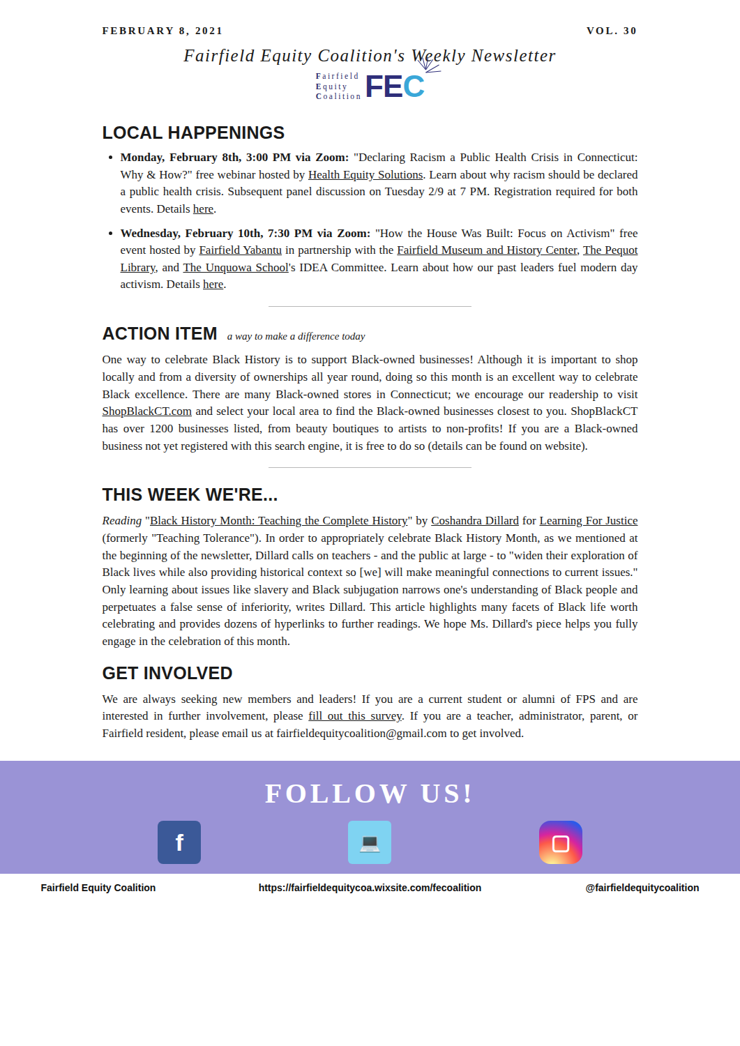February 8, 2021 Vol. 30
Fairfield Equity Coalition's Weekly Newsletter
Fairfield
Equity
Coalition FEC
LOCAL HAPPENINGS
Monday, February 8th, 3:00 PM via Zoom: "Declaring Racism a Public Health Crisis in Connecticut: Why & How?" free webinar hosted by Health Equity Solutions. Learn about why racism should be declared a public health crisis. Subsequent panel discussion on Tuesday 2/9 at 7 PM. Registration required for both events. Details here.
Wednesday, February 10th, 7:30 PM via Zoom: "How the House Was Built: Focus on Activism" free event hosted by Fairfield Yabantu in partnership with the Fairfield Museum and History Center, The Pequot Library, and The Unquowa School's IDEA Committee. Learn about how our past leaders fuel modern day activism. Details here.
ACTION ITEM
a way to make a difference today
One way to celebrate Black History is to support Black-owned businesses! Although it is important to shop locally and from a diversity of ownerships all year round, doing so this month is an excellent way to celebrate Black excellence. There are many Black-owned stores in Connecticut; we encourage our readership to visit ShopBlackCT.com and select your local area to find the Black-owned businesses closest to you. ShopBlackCT has over 1200 businesses listed, from beauty boutiques to artists to non-profits! If you are a Black-owned business not yet registered with this search engine, it is free to do so (details can be found on website).
THIS WEEK WE'RE...
Reading "Black History Month: Teaching the Complete History" by Coshandra Dillard for Learning For Justice (formerly "Teaching Tolerance"). In order to appropriately celebrate Black History Month, as we mentioned at the beginning of the newsletter, Dillard calls on teachers - and the public at large - to "widen their exploration of Black lives while also providing historical context so [we] will make meaningful connections to current issues." Only learning about issues like slavery and Black subjugation narrows one's understanding of Black people and perpetuates a false sense of inferiority, writes Dillard. This article highlights many facets of Black life worth celebrating and provides dozens of hyperlinks to further readings. We hope Ms. Dillard's piece helps you fully engage in the celebration of this month.
GET INVOLVED
We are always seeking new members and leaders! If you are a current student or alumni of FPS and are interested in further involvement, please fill out this survey. If you are a teacher, administrator, parent, or Fairfield resident, please email us at fairfieldequitycoalition@gmail.com to get involved.
FOLLOW US!
f
💻
▢
Fairfield Equity Coalition https://fairfieldequitycoa.wixsite.com/fecoalition @fairfieldequitycoalition